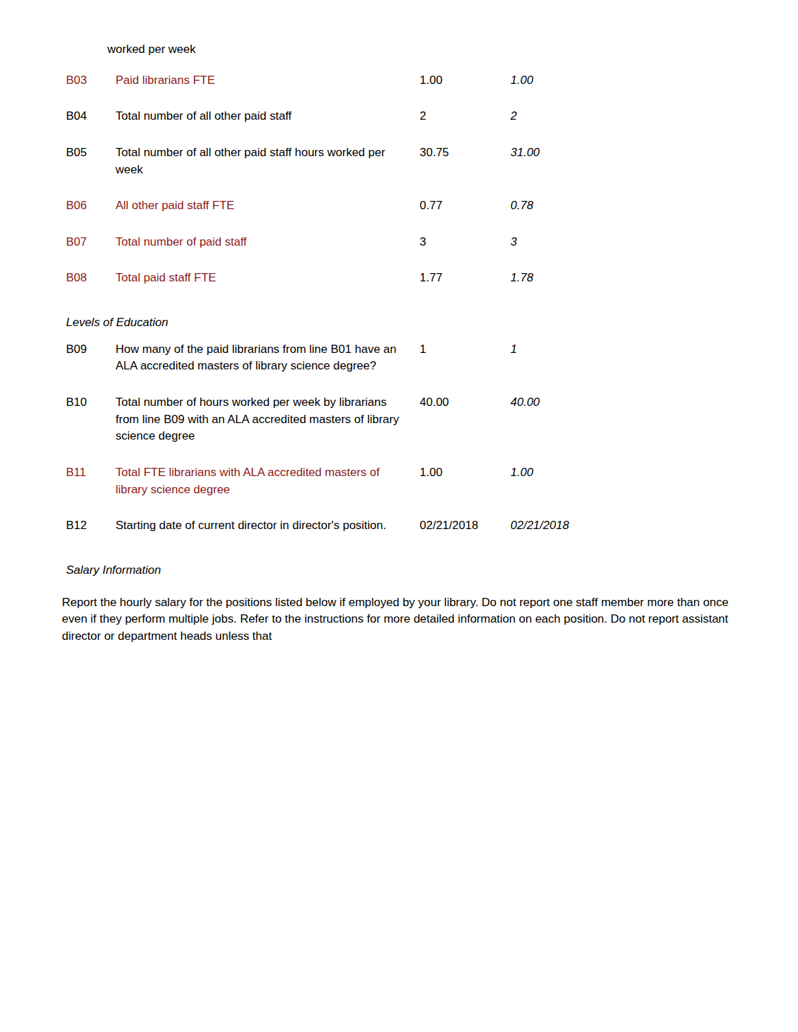worked per week
| B03 | Paid librarians FTE | 1.00 | 1.00 |
| B04 | Total number of all other paid staff | 2 | 2 |
| B05 | Total number of all other paid staff hours worked per week | 30.75 | 31.00 |
| B06 | All other paid staff FTE | 0.77 | 0.78 |
| B07 | Total number of paid staff | 3 | 3 |
| B08 | Total paid staff FTE | 1.77 | 1.78 |
Levels of Education
| B09 | How many of the paid librarians from line B01 have an ALA accredited masters of library science degree? | 1 | 1 |
| B10 | Total number of hours worked per week by librarians from line B09 with an ALA accredited masters of library science degree | 40.00 | 40.00 |
| B11 | Total FTE librarians with ALA accredited masters of library science degree | 1.00 | 1.00 |
| B12 | Starting date of current director in director's position. | 02/21/2018 | 02/21/2018 |
Salary Information
Report the hourly salary for the positions listed below if employed by your library. Do not report one staff member more than once even if they perform multiple jobs. Refer to the instructions for more detailed information on each position. Do not report assistant director or department heads unless that